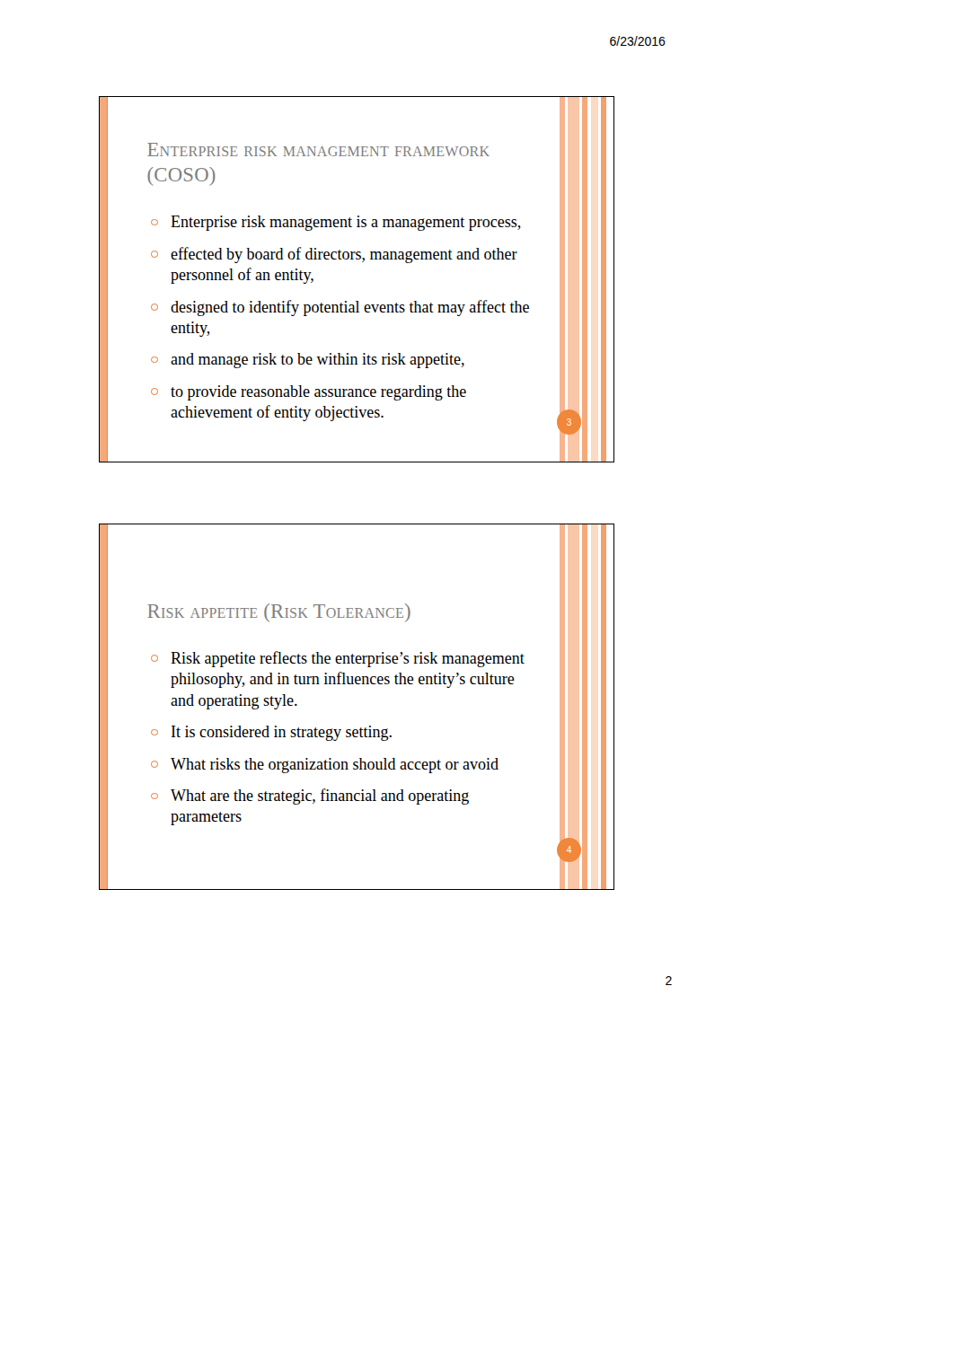6/23/2016
Enterprise risk management framework (COSO)
Enterprise risk management is a management process,
effected by board of directors, management and other personnel of an entity,
designed to identify potential events that may affect the entity,
and manage risk to be within its risk appetite,
to provide reasonable assurance regarding the achievement of entity objectives.
3
Risk appetite (Risk Tolerance)
Risk appetite reflects the enterprise’s risk management philosophy, and in turn influences the entity’s culture and operating style.
It is considered in strategy setting.
What risks the organization should accept or avoid
What are the strategic, financial and operating parameters
4
2